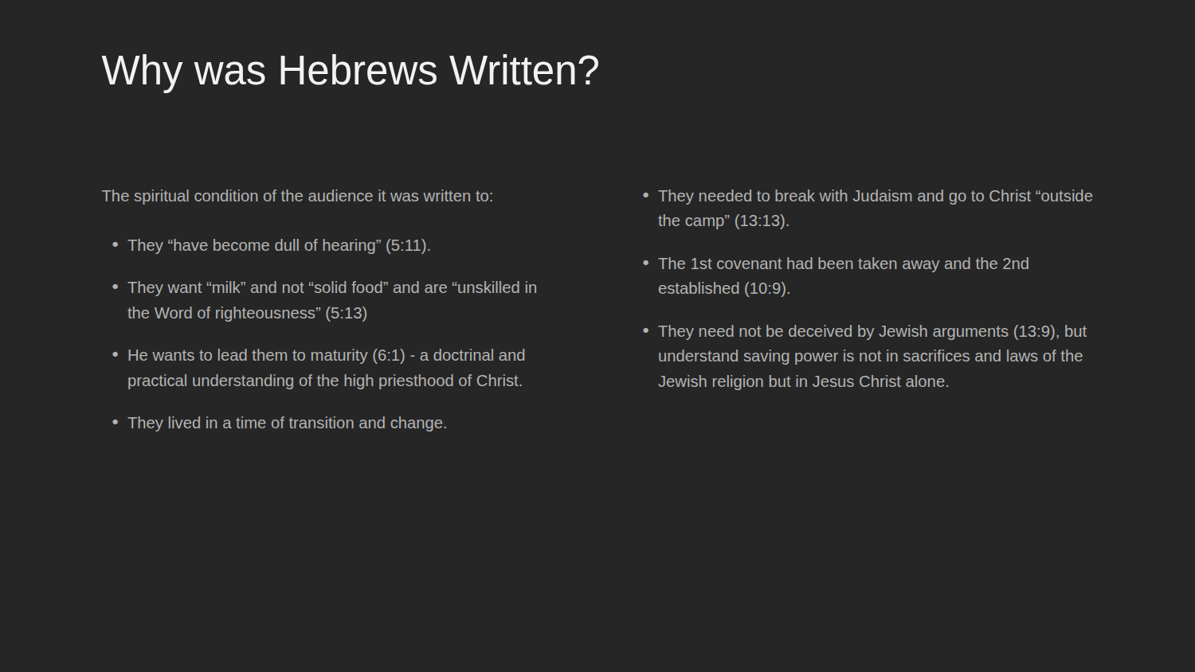Why was Hebrews Written?
The spiritual condition of the audience it was written to:
They “have become dull of hearing” (5:11).
They want “milk” and not “solid food” and are “unskilled in the Word of righteousness” (5:13)
He wants to lead them to maturity (6:1) - a doctrinal and practical understanding of the high priesthood of Christ.
They lived in a time of transition and change.
They needed to break with Judaism and go to Christ “outside the camp” (13:13).
The 1st covenant had been taken away and the 2nd established (10:9).
They need not be deceived by Jewish arguments (13:9), but understand saving power is not in sacrifices and laws of the Jewish religion but in Jesus Christ alone.